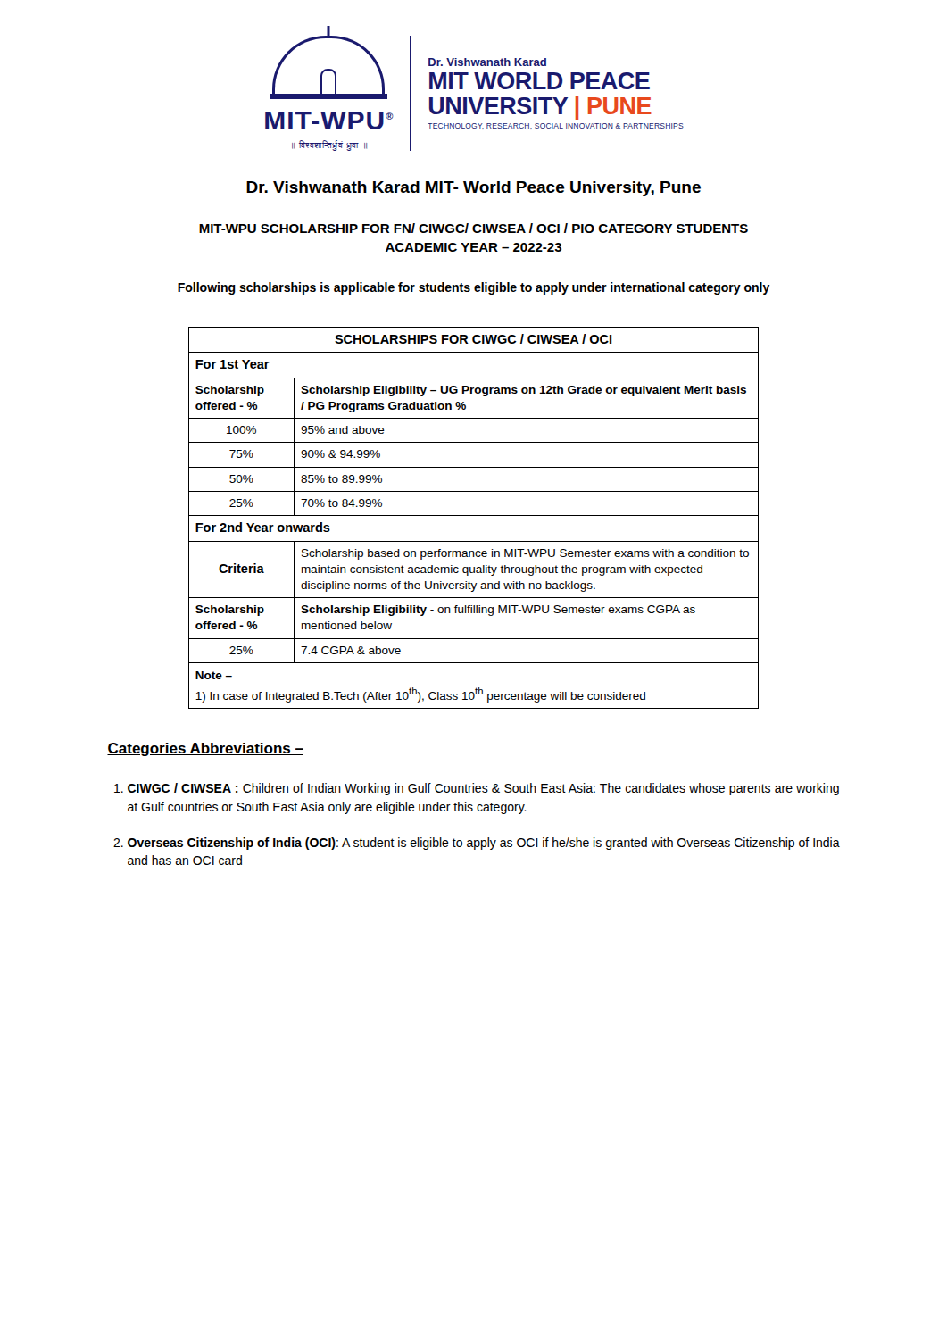MIT-WPU®
॥ विश्वशान्तिर्ध्रुवं ध्रुवा ॥
Dr. Vishwanath Karad
MIT WORLD PEACE
UNIVERSITY | PUNE
TECHNOLOGY, RESEARCH, SOCIAL INNOVATION & PARTNERSHIPS
Dr. Vishwanath Karad MIT- World Peace University, Pune
MIT-WPU SCHOLARSHIP FOR FN/ CIWGC/ CIWSEA / OCI / PIO CATEGORY STUDENTS
ACADEMIC YEAR – 2022-23
Following scholarships is applicable for students eligible to apply under international category only
| SCHOLARSHIPS FOR CIWGC / CIWSEA / OCI |
| For 1st Year |
| Scholarship offered - % | Scholarship Eligibility – UG Programs on 12th Grade or equivalent Merit basis / PG Programs Graduation % |
| 100% | 95% and above |
| 75% | 90% & 94.99% |
| 50% | 85% to 89.99% |
| 25% | 70% to 84.99% |
| For 2nd Year onwards |
| Criteria | Scholarship based on performance in MIT-WPU Semester exams with a condition to maintain consistent academic quality throughout the program with expected discipline norms of the University and with no backlogs. |
| Scholarship offered - % | Scholarship Eligibility - on fulfilling MIT-WPU Semester exams CGPA as mentioned below |
| 25% | 7.4 CGPA & above |
| Note – 1) In case of Integrated B.Tech (After 10 th ), Class 10 th percentage will be considered |
Categories Abbreviations –
CIWGC / CIWSEA : Children of Indian Working in Gulf Countries & South East Asia: The candidates whose parents are working at Gulf countries or South East Asia only are eligible under this category.
Overseas Citizenship of India (OCI): A student is eligible to apply as OCI if he/she is granted with Overseas Citizenship of India and has an OCI card